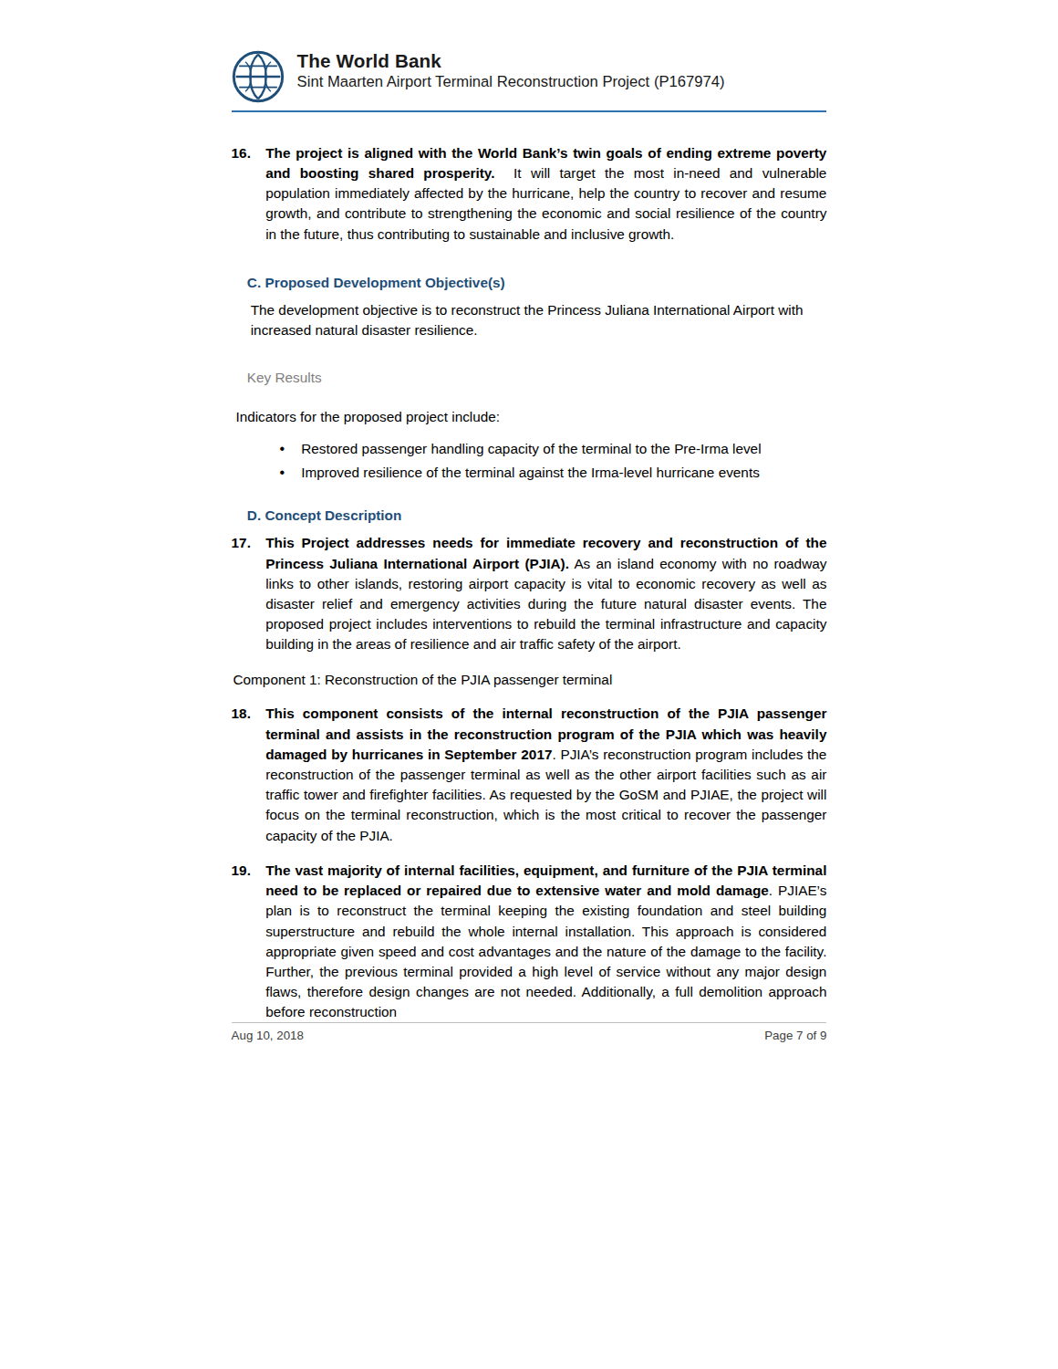The World Bank
Sint Maarten Airport Terminal Reconstruction Project (P167974)
16. The project is aligned with the World Bank’s twin goals of ending extreme poverty and boosting shared prosperity. It will target the most in-need and vulnerable population immediately affected by the hurricane, help the country to recover and resume growth, and contribute to strengthening the economic and social resilience of the country in the future, thus contributing to sustainable and inclusive growth.
C. Proposed Development Objective(s)
The development objective is to reconstruct the Princess Juliana International Airport with increased natural disaster resilience.
Key Results
Indicators for the proposed project include:
Restored passenger handling capacity of the terminal to the Pre-Irma level
Improved resilience of the terminal against the Irma-level hurricane events
D. Concept Description
17. This Project addresses needs for immediate recovery and reconstruction of the Princess Juliana International Airport (PJIA). As an island economy with no roadway links to other islands, restoring airport capacity is vital to economic recovery as well as disaster relief and emergency activities during the future natural disaster events. The proposed project includes interventions to rebuild the terminal infrastructure and capacity building in the areas of resilience and air traffic safety of the airport.
Component 1: Reconstruction of the PJIA passenger terminal
18. This component consists of the internal reconstruction of the PJIA passenger terminal and assists in the reconstruction program of the PJIA which was heavily damaged by hurricanes in September 2017. PJIA’s reconstruction program includes the reconstruction of the passenger terminal as well as the other airport facilities such as air traffic tower and firefighter facilities. As requested by the GoSM and PJIAE, the project will focus on the terminal reconstruction, which is the most critical to recover the passenger capacity of the PJIA.
19. The vast majority of internal facilities, equipment, and furniture of the PJIA terminal need to be replaced or repaired due to extensive water and mold damage. PJIAE’s plan is to reconstruct the terminal keeping the existing foundation and steel building superstructure and rebuild the whole internal installation. This approach is considered appropriate given speed and cost advantages and the nature of the damage to the facility. Further, the previous terminal provided a high level of service without any major design flaws, therefore design changes are not needed. Additionally, a full demolition approach before reconstruction
Aug 10, 2018 Page 7 of 9